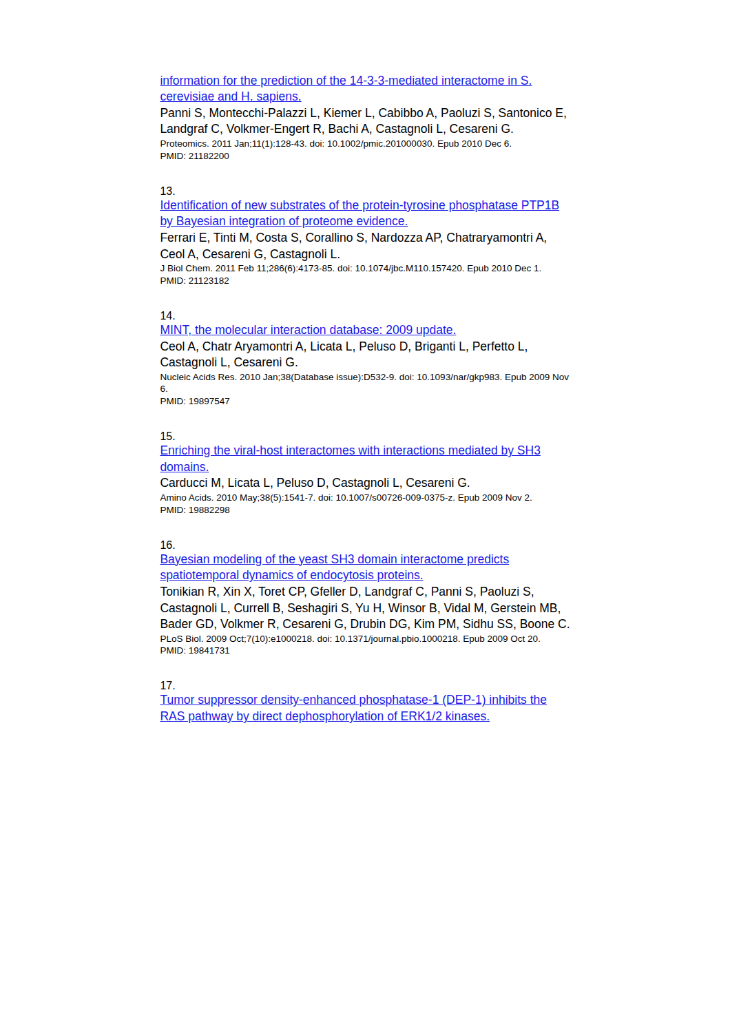information for the prediction of the 14-3-3-mediated interactome in S. cerevisiae and H. sapiens.
Panni S, Montecchi-Palazzi L, Kiemer L, Cabibbo A, Paoluzi S, Santonico E, Landgraf C, Volkmer-Engert R, Bachi A, Castagnoli L, Cesareni G.
Proteomics. 2011 Jan;11(1):128-43. doi: 10.1002/pmic.201000030. Epub 2010 Dec 6.
PMID: 21182200
13. Identification of new substrates of the protein-tyrosine phosphatase PTP1B by Bayesian integration of proteome evidence.
Ferrari E, Tinti M, Costa S, Corallino S, Nardozza AP, Chatraryamontri A, Ceol A, Cesareni G, Castagnoli L.
J Biol Chem. 2011 Feb 11;286(6):4173-85. doi: 10.1074/jbc.M110.157420. Epub 2010 Dec 1.
PMID: 21123182
14. MINT, the molecular interaction database: 2009 update.
Ceol A, Chatr Aryamontri A, Licata L, Peluso D, Briganti L, Perfetto L, Castagnoli L, Cesareni G.
Nucleic Acids Res. 2010 Jan;38(Database issue):D532-9. doi: 10.1093/nar/gkp983. Epub 2009 Nov 6.
PMID: 19897547
15. Enriching the viral-host interactomes with interactions mediated by SH3 domains.
Carducci M, Licata L, Peluso D, Castagnoli L, Cesareni G.
Amino Acids. 2010 May;38(5):1541-7. doi: 10.1007/s00726-009-0375-z. Epub 2009 Nov 2.
PMID: 19882298
16. Bayesian modeling of the yeast SH3 domain interactome predicts spatiotemporal dynamics of endocytosis proteins.
Tonikian R, Xin X, Toret CP, Gfeller D, Landgraf C, Panni S, Paoluzi S, Castagnoli L, Currell B, Seshagiri S, Yu H, Winsor B, Vidal M, Gerstein MB, Bader GD, Volkmer R, Cesareni G, Drubin DG, Kim PM, Sidhu SS, Boone C.
PLoS Biol. 2009 Oct;7(10):e1000218. doi: 10.1371/journal.pbio.1000218. Epub 2009 Oct 20.
PMID: 19841731
17. Tumor suppressor density-enhanced phosphatase-1 (DEP-1) inhibits the RAS pathway by direct dephosphorylation of ERK1/2 kinases.